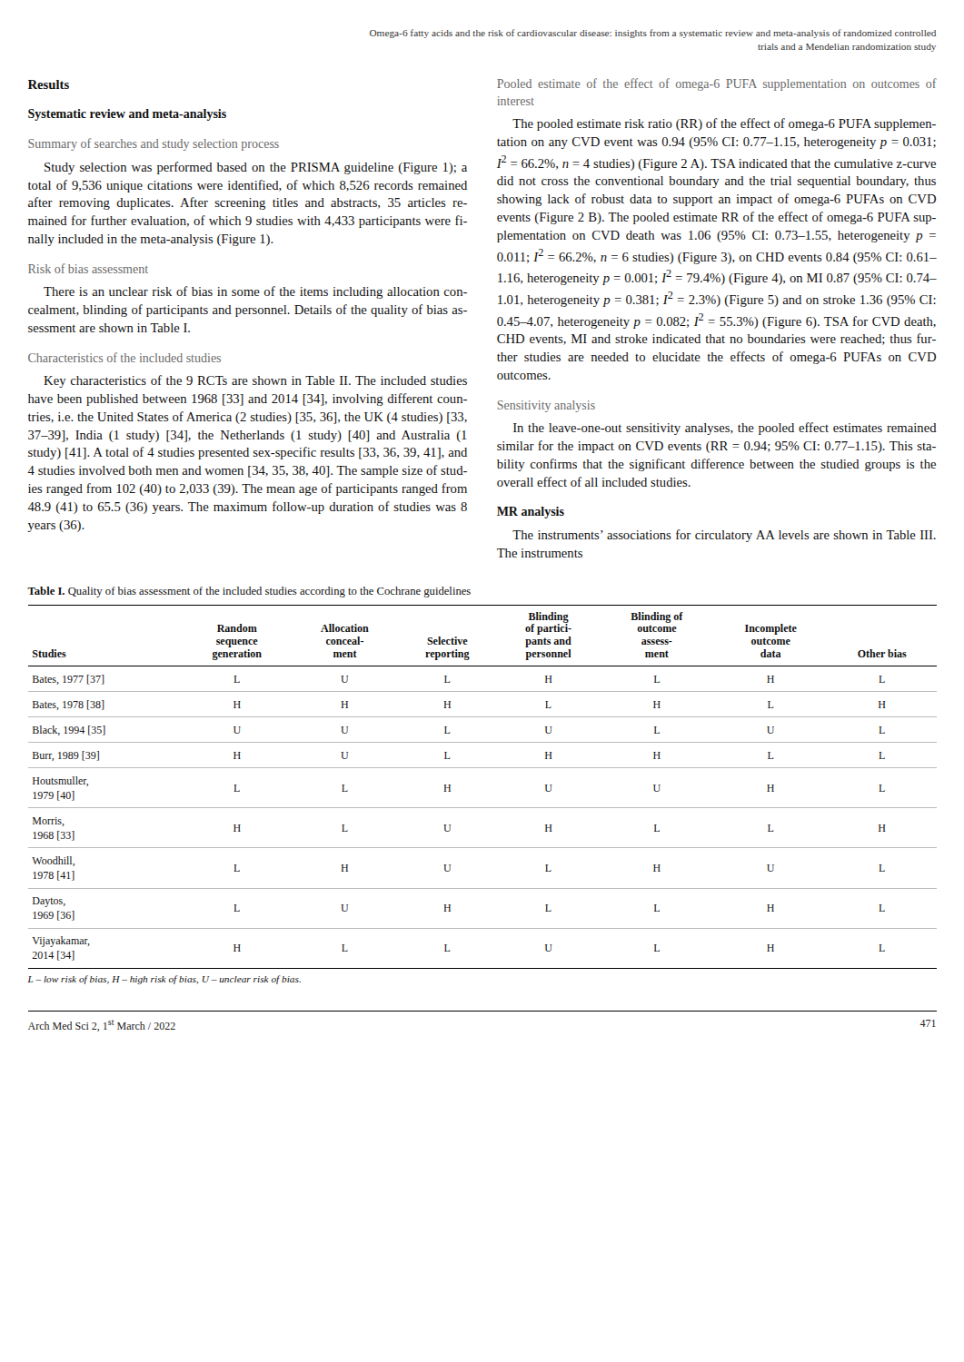Omega-6 fatty acids and the risk of cardiovascular disease: insights from a systematic review and meta-analysis of randomized controlled
trials and a Mendelian randomization study
Results
Systematic review and meta-analysis
Summary of searches and study selection process
Study selection was performed based on the PRISMA guideline (Figure 1); a total of 9,536 unique citations were identified, of which 8,526 records remained after removing duplicates. After screening titles and abstracts, 35 articles remained for further evaluation, of which 9 studies with 4,433 participants were finally included in the meta-analysis (Figure 1).
Risk of bias assessment
There is an unclear risk of bias in some of the items including allocation concealment, blinding of participants and personnel. Details of the quality of bias assessment are shown in Table I.
Characteristics of the included studies
Key characteristics of the 9 RCTs are shown in Table II. The included studies have been published between 1968 [33] and 2014 [34], involving different countries, i.e. the United States of America (2 studies) [35, 36], the UK (4 studies) [33, 37–39], India (1 study) [34], the Netherlands (1 study) [40] and Australia (1 study) [41]. A total of 4 studies presented sex-specific results [33, 36, 39, 41], and 4 studies involved both men and women [34, 35, 38, 40]. The sample size of studies ranged from 102 (40) to 2,033 (39). The mean age of participants ranged from 48.9 (41) to 65.5 (36) years. The maximum follow-up duration of studies was 8 years (36).
Pooled estimate of the effect of omega-6 PUFA supplementation on outcomes of interest
The pooled estimate risk ratio (RR) of the effect of omega-6 PUFA supplementation on any CVD event was 0.94 (95% CI: 0.77–1.15, heterogeneity p = 0.031; I2 = 66.2%, n = 4 studies) (Figure 2 A). TSA indicated that the cumulative z-curve did not cross the conventional boundary and the trial sequential boundary, thus showing lack of robust data to support an impact of omega-6 PUFAs on CVD events (Figure 2 B). The pooled estimate RR of the effect of omega-6 PUFA supplementation on CVD death was 1.06 (95% CI: 0.73–1.55, heterogeneity p = 0.011; I2 = 66.2%, n = 6 studies) (Figure 3), on CHD events 0.84 (95% CI: 0.61–1.16, heterogeneity p = 0.001; I2 = 79.4%) (Figure 4), on MI 0.87 (95% CI: 0.74–1.01, heterogeneity p = 0.381; I2 = 2.3%) (Figure 5) and on stroke 1.36 (95% CI: 0.45–4.07, heterogeneity p = 0.082; I2 = 55.3%) (Figure 6). TSA for CVD death, CHD events, MI and stroke indicated that no boundaries were reached; thus further studies are needed to elucidate the effects of omega-6 PUFAs on CVD outcomes.
Sensitivity analysis
In the leave-one-out sensitivity analyses, the pooled effect estimates remained similar for the impact on CVD events (RR = 0.94; 95% CI: 0.77–1.15). This stability confirms that the significant difference between the studied groups is the overall effect of all included studies.
MR analysis
The instruments’ associations for circulatory AA levels are shown in Table III. The instruments
Table I. Quality of bias assessment of the included studies according to the Cochrane guidelines
| Studies | Random sequence generation | Allocation conceal- ment | Selective reporting | Blinding of partici- pants and personnel | Blinding of outcome assess- ment | Incomplete outcome data | Other bias |
| --- | --- | --- | --- | --- | --- | --- | --- |
| Bates, 1977 [37] | L | U | L | H | L | H | L |
| Bates, 1978 [38] | H | H | H | L | H | L | H |
| Black, 1994 [35] | U | U | L | U | L | U | L |
| Burr, 1989 [39] | H | U | L | H | H | L | L |
| Houtsmuller, 1979 [40] | L | L | H | U | U | H | L |
| Morris, 1968 [33] | H | L | U | H | L | L | H |
| Woodhill, 1978 [41] | L | H | U | L | H | U | L |
| Daytos, 1969 [36] | L | U | H | L | L | H | L |
| Vijayakamar, 2014 [34] | H | L | L | U | L | H | L |
L – low risk of bias, H – high risk of bias, U – unclear risk of bias.
Arch Med Sci 2, 1st March / 2022 471